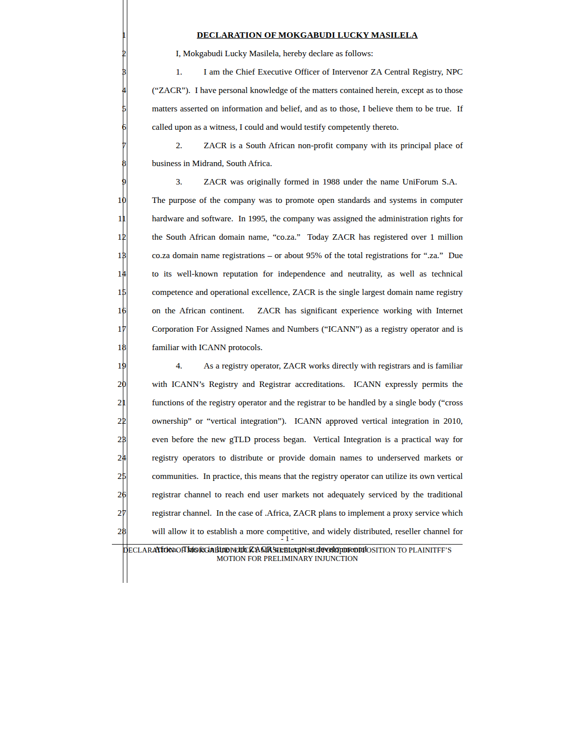1
2
3
4
5
6
7
8
9
10
11
12
13
14
15
16
17
18
19
20
21
22
23
24
25
26
27
28
DECLARATION OF MOKGABUDI LUCKY MASILELA
I, Mokgabudi Lucky Masilela, hereby declare as follows:
1. I am the Chief Executive Officer of Intervenor ZA Central Registry, NPC (“ZACR”). I have personal knowledge of the matters contained herein, except as to those matters asserted on information and belief, and as to those, I believe them to be true. If called upon as a witness, I could and would testify competently thereto.
2. ZACR is a South African non-profit company with its principal place of business in Midrand, South Africa.
3. ZACR was originally formed in 1988 under the name UniForum S.A. The purpose of the company was to promote open standards and systems in computer hardware and software. In 1995, the company was assigned the administration rights for the South African domain name, “co.za.” Today ZACR has registered over 1 million co.za domain name registrations – or about 95% of the total registrations for “.za.” Due to its well-known reputation for independence and neutrality, as well as technical competence and operational excellence, ZACR is the single largest domain name registry on the African continent. ZACR has significant experience working with Internet Corporation For Assigned Names and Numbers (“ICANN”) as a registry operator and is familiar with ICANN protocols.
4. As a registry operator, ZACR works directly with registrars and is familiar with ICANN’s Registry and Registrar accreditations. ICANN expressly permits the functions of the registry operator and the registrar to be handled by a single body (“cross ownership” or “vertical integration”). ICANN approved vertical integration in 2010, even before the new gTLD process began. Vertical Integration is a practical way for registry operators to distribute or provide domain names to underserved markets or communities. In practice, this means that the registry operator can utilize its own vertical registrar channel to reach end user markets not adequately serviced by the traditional registrar channel. In the case of .Africa, ZACR plans to implement a proxy service which will allow it to establish a more competitive, and widely distributed, reseller channel for .Africa. This is in line with ZACR’s enterprise developmental
- 1 -
Declaration of Mokgabudi Lucky Masilela in Support of Opposition to Plainitff’s Motion for Preliminary Injunction